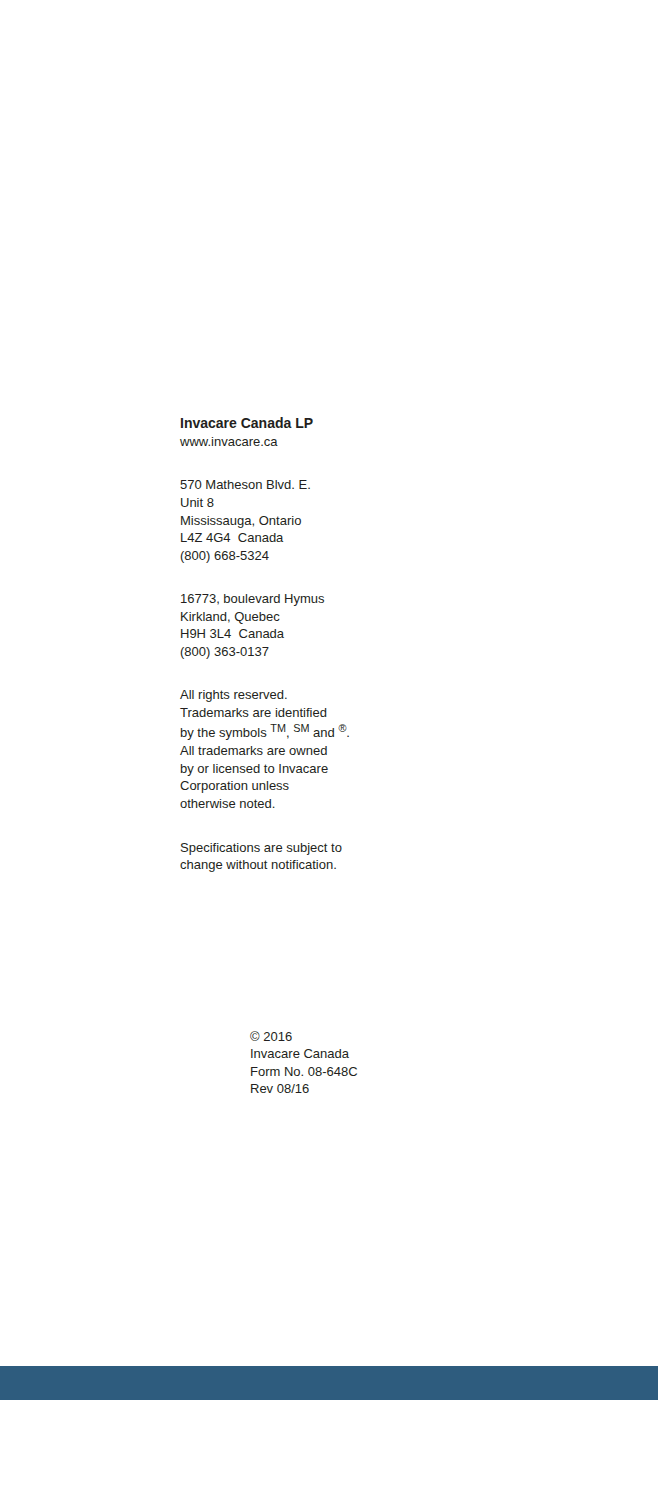Invacare Canada LP
www.invacare.ca
570 Matheson Blvd. E.
Unit 8
Mississauga, Ontario
L4Z 4G4 Canada
(800) 668‑5324 16773, boulevard Hymus
Kirkland, Quebec
H9H 3L4 Canada
(800) 363-0137
All rights reserved.
Trademarks are identified
by the symbols TM, SM and ®.
All trademarks are owned
by or licensed to Invacare
Corporation unless
otherwise noted.
Specifications are subject to
change without notification.
© 2016
Invacare Canada
Form No. 08-648C
Rev 08/16